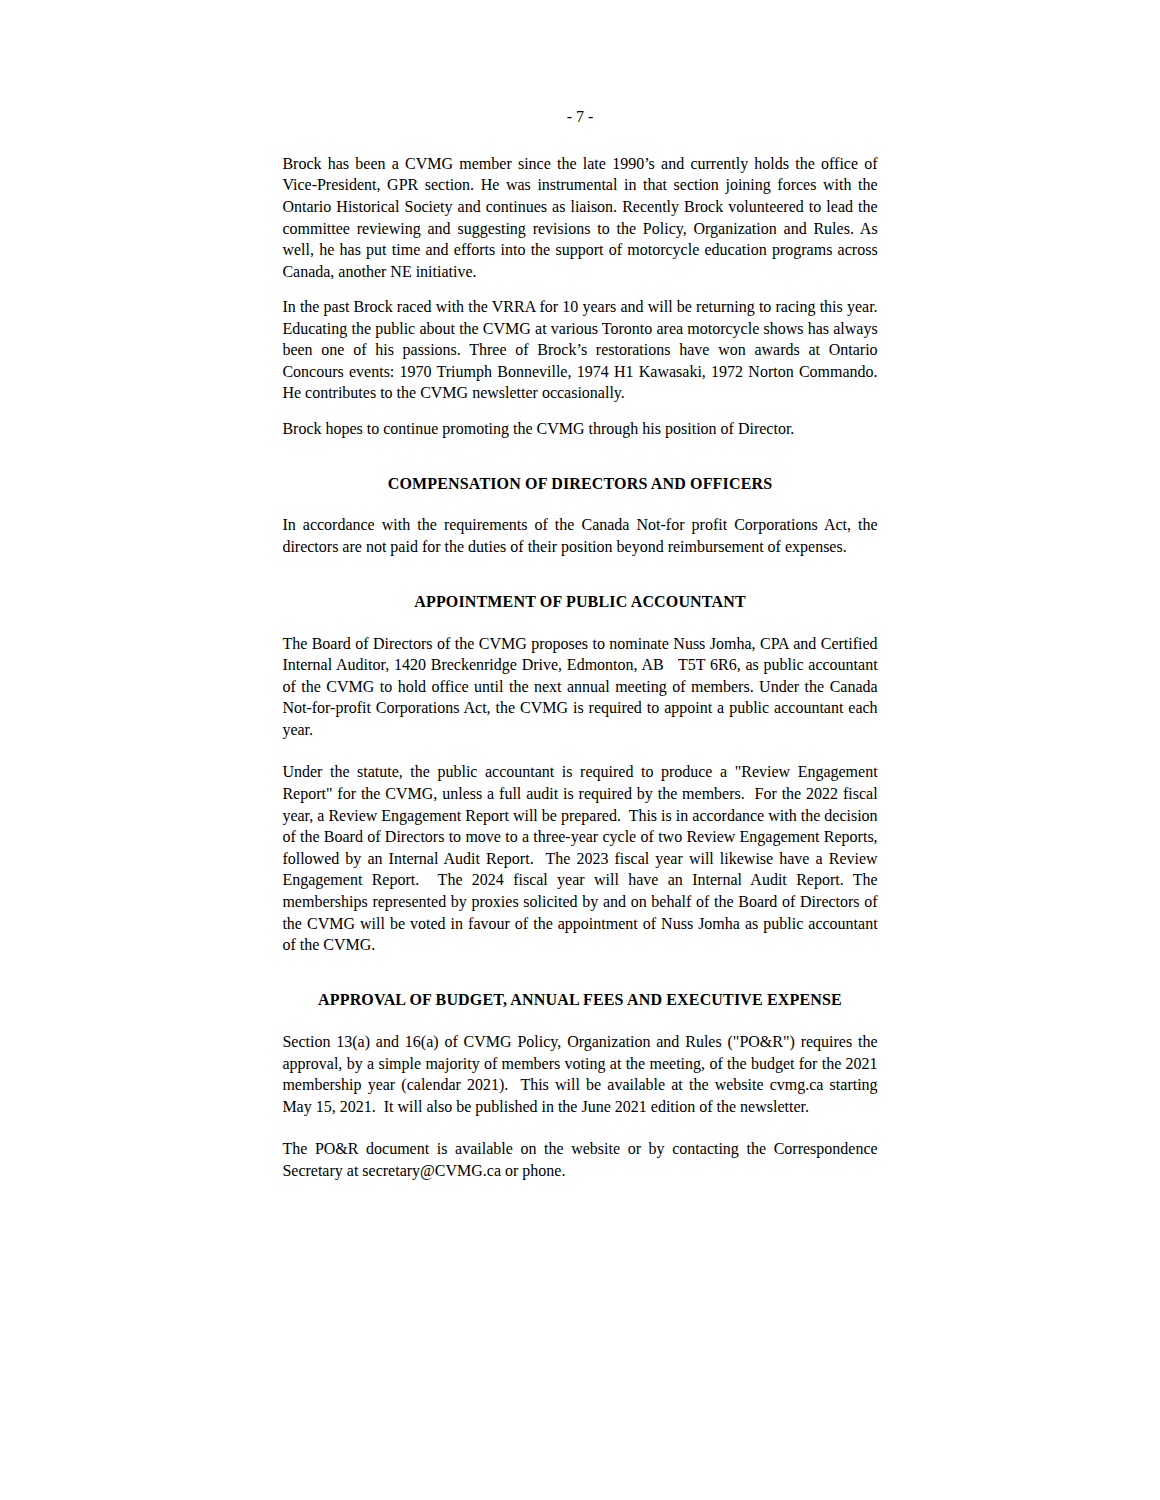- 7 -
Brock has been a CVMG member since the late 1990’s and currently holds the office of Vice-President, GPR section. He was instrumental in that section joining forces with the Ontario Historical Society and continues as liaison. Recently Brock volunteered to lead the committee reviewing and suggesting revisions to the Policy, Organization and Rules. As well, he has put time and efforts into the support of motorcycle education programs across Canada, another NE initiative.
In the past Brock raced with the VRRA for 10 years and will be returning to racing this year. Educating the public about the CVMG at various Toronto area motorcycle shows has always been one of his passions. Three of Brock’s restorations have won awards at Ontario Concours events: 1970 Triumph Bonneville, 1974 H1 Kawasaki, 1972 Norton Commando. He contributes to the CVMG newsletter occasionally.
Brock hopes to continue promoting the CVMG through his position of Director.
Compensation of Directors and Officers
In accordance with the requirements of the Canada Not-for profit Corporations Act, the directors are not paid for the duties of their position beyond reimbursement of expenses.
Appointment of Public Accountant
The Board of Directors of the CVMG proposes to nominate Nuss Jomha, CPA and Certified Internal Auditor, 1420 Breckenridge Drive, Edmonton, AB T5T 6R6, as public accountant of the CVMG to hold office until the next annual meeting of members. Under the Canada Not-for-profit Corporations Act, the CVMG is required to appoint a public accountant each year.
Under the statute, the public accountant is required to produce a "Review Engagement Report" for the CVMG, unless a full audit is required by the members. For the 2022 fiscal year, a Review Engagement Report will be prepared. This is in accordance with the decision of the Board of Directors to move to a three-year cycle of two Review Engagement Reports, followed by an Internal Audit Report. The 2023 fiscal year will likewise have a Review Engagement Report. The 2024 fiscal year will have an Internal Audit Report. The memberships represented by proxies solicited by and on behalf of the Board of Directors of the CVMG will be voted in favour of the appointment of Nuss Jomha as public accountant of the CVMG.
Approval of Budget, Annual Fees and Executive Expense
Section 13(a) and 16(a) of CVMG Policy, Organization and Rules ("PO&R") requires the approval, by a simple majority of members voting at the meeting, of the budget for the 2021 membership year (calendar 2021). This will be available at the website cvmg.ca starting May 15, 2021. It will also be published in the June 2021 edition of the newsletter.
The PO&R document is available on the website or by contacting the Correspondence Secretary at secretary@CVMG.ca or phone.